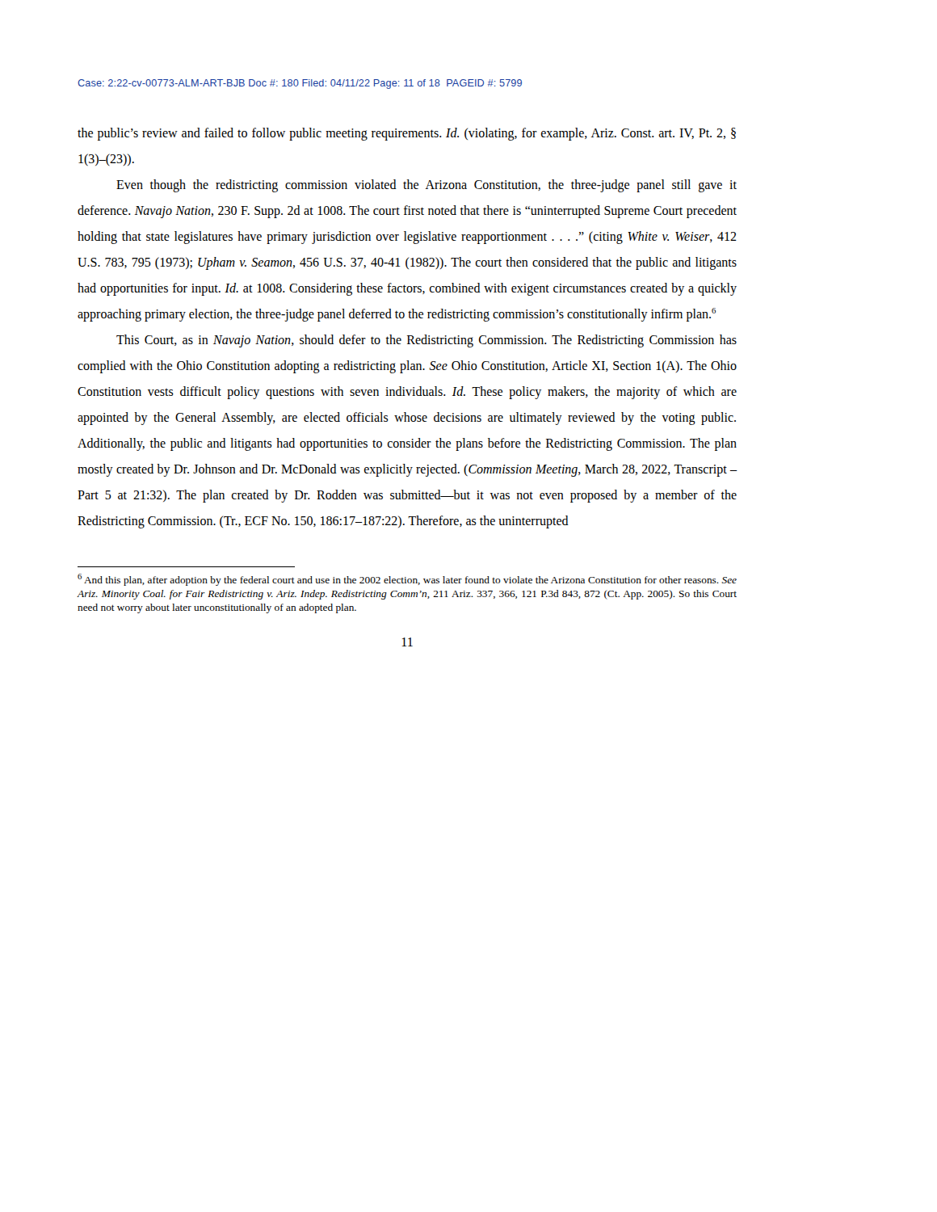Case: 2:22-cv-00773-ALM-ART-BJB Doc #: 180 Filed: 04/11/22 Page: 11 of 18 PAGEID #: 5799
the public’s review and failed to follow public meeting requirements. Id. (violating, for example, Ariz. Const. art. IV, Pt. 2, § 1(3)–(23)).
Even though the redistricting commission violated the Arizona Constitution, the three-judge panel still gave it deference. Navajo Nation, 230 F. Supp. 2d at 1008. The court first noted that there is “uninterrupted Supreme Court precedent holding that state legislatures have primary jurisdiction over legislative reapportionment . . . .” (citing White v. Weiser, 412 U.S. 783, 795 (1973); Upham v. Seamon, 456 U.S. 37, 40-41 (1982)). The court then considered that the public and litigants had opportunities for input. Id. at 1008. Considering these factors, combined with exigent circumstances created by a quickly approaching primary election, the three-judge panel deferred to the redistricting commission’s constitutionally infirm plan.6
This Court, as in Navajo Nation, should defer to the Redistricting Commission. The Redistricting Commission has complied with the Ohio Constitution adopting a redistricting plan. See Ohio Constitution, Article XI, Section 1(A). The Ohio Constitution vests difficult policy questions with seven individuals. Id. These policy makers, the majority of which are appointed by the General Assembly, are elected officials whose decisions are ultimately reviewed by the voting public. Additionally, the public and litigants had opportunities to consider the plans before the Redistricting Commission. The plan mostly created by Dr. Johnson and Dr. McDonald was explicitly rejected. (Commission Meeting, March 28, 2022, Transcript – Part 5 at 21:32). The plan created by Dr. Rodden was submitted—but it was not even proposed by a member of the Redistricting Commission. (Tr., ECF No. 150, 186:17–187:22). Therefore, as the uninterrupted
6 And this plan, after adoption by the federal court and use in the 2002 election, was later found to violate the Arizona Constitution for other reasons. See Ariz. Minority Coal. for Fair Redistricting v. Ariz. Indep. Redistricting Comm’n, 211 Ariz. 337, 366, 121 P.3d 843, 872 (Ct. App. 2005). So this Court need not worry about later unconstitutionally of an adopted plan.
11